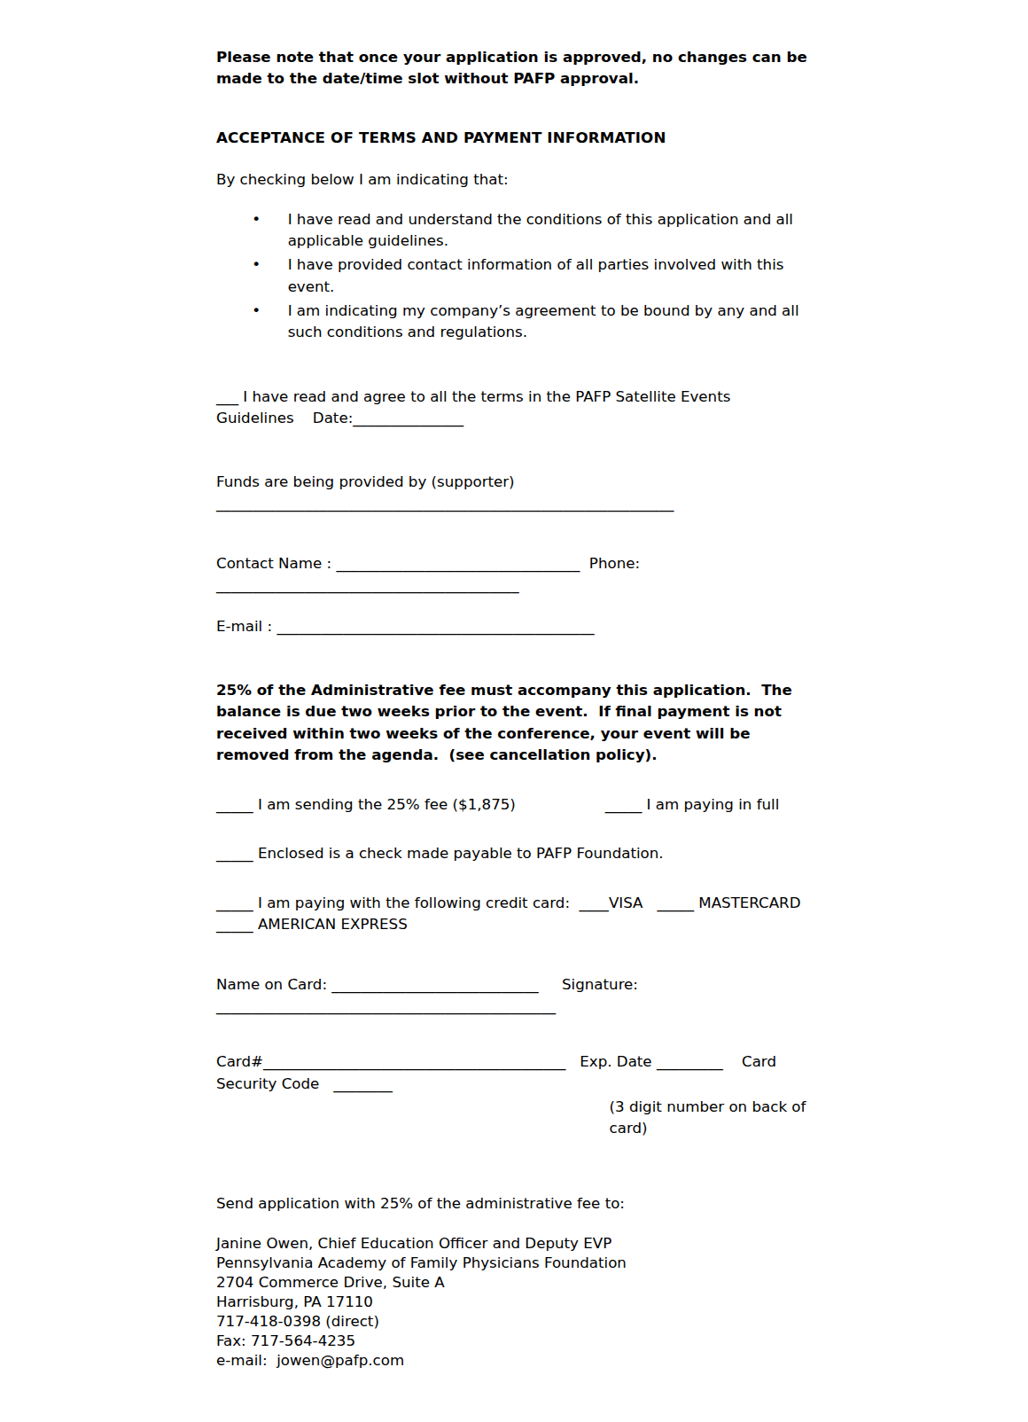Please note that once your application is approved, no changes can be made to the date/time slot without PAFP approval.
ACCEPTANCE OF TERMS AND PAYMENT INFORMATION
By checking below I am indicating that:
I have read and understand the conditions of this application and all applicable guidelines.
I have provided contact information of all parties involved with this event.
I am indicating my company’s agreement to be bound by any and all such conditions and regulations.
___ I have read and agree to all the terms in the PAFP Satellite Events Guidelines Date:_______________
Funds are being provided by (supporter) ______________________________________________________________
Contact Name : _________________________________ Phone: _________________________________________
E-mail : ___________________________________________
25% of the Administrative fee must accompany this application. The balance is due two weeks prior to the event. If final payment is not received within two weeks of the conference, your event will be removed from the agenda. (see cancellation policy).
_____ I am sending the 25% fee ($1,875) _____ I am paying in full
_____ Enclosed is a check made payable to PAFP Foundation.
_____ I am paying with the following credit card: ____VISA _____ MASTERCARD _____ AMERICAN EXPRESS
Name on Card: ____________________________ Signature: ______________________________________________
Card#_________________________________________ Exp. Date _________ Card Security Code ________
(3 digit number on back of card)
Send application with 25% of the administrative fee to:
Janine Owen, Chief Education Officer and Deputy EVP
Pennsylvania Academy of Family Physicians Foundation
2704 Commerce Drive, Suite A
Harrisburg, PA 17110
717-418-0398 (direct)
Fax: 717-564-4235
e-mail: jowen@pafp.com